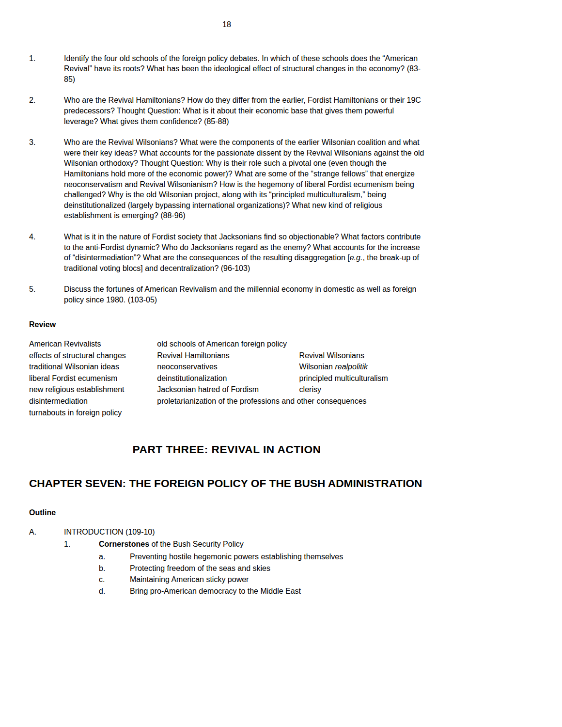18
Identify the four old schools of the foreign policy debates. In which of these schools does the “American Revival” have its roots? What has been the ideological effect of structural changes in the economy? (83-85)
Who are the Revival Hamiltonians? How do they differ from the earlier, Fordist Hamiltonians or their 19C predecessors? Thought Question: What is it about their economic base that gives them powerful leverage? What gives them confidence? (85-88)
Who are the Revival Wilsonians? What were the components of the earlier Wilsonian coalition and what were their key ideas? What accounts for the passionate dissent by the Revival Wilsonians against the old Wilsonian orthodoxy? Thought Question: Why is their role such a pivotal one (even though the Hamiltonians hold more of the economic power)? What are some of the “strange fellows” that energize neoconservatism and Revival Wilsonianism? How is the hegemony of liberal Fordist ecumenism being challenged? Why is the old Wilsonian project, along with its “principled multiculturalism,” being deinstitutionalized (largely bypassing international organizations)? What new kind of religious establishment is emerging? (88-96)
What is it in the nature of Fordist society that Jacksonians find so objectionable? What factors contribute to the anti-Fordist dynamic? Who do Jacksonians regard as the enemy? What accounts for the increase of “disintermediation”? What are the consequences of the resulting disaggregation [e.g., the break-up of traditional voting blocs] and decentralization? (96-103)
Discuss the fortunes of American Revivalism and the millennial economy in domestic as well as foreign policy since 1980. (103-05)
Review
| American Revivalists | old schools of American foreign policy |
| effects of structural changes | Revival Hamiltonians | Revival Wilsonians |
| traditional Wilsonian ideas | neoconservatives | Wilsonian realpolitik |
| liberal Fordist ecumenism | deinstitutionalization | principled multiculturalism |
| new religious establishment | Jacksonian hatred of Fordism | clerisy |
| disintermediation | proletarianization of the professions and other consequences |
| turnabouts in foreign policy | | |
PART THREE: REVIVAL IN ACTION
CHAPTER SEVEN: THE FOREIGN POLICY OF THE BUSH ADMINISTRATION
Outline
A. INTRODUCTION (109-10)
1. Cornerstones of the Bush Security Policy
a. Preventing hostile hegemonic powers establishing themselves
b. Protecting freedom of the seas and skies
c. Maintaining American sticky power
d. Bring pro-American democracy to the Middle East